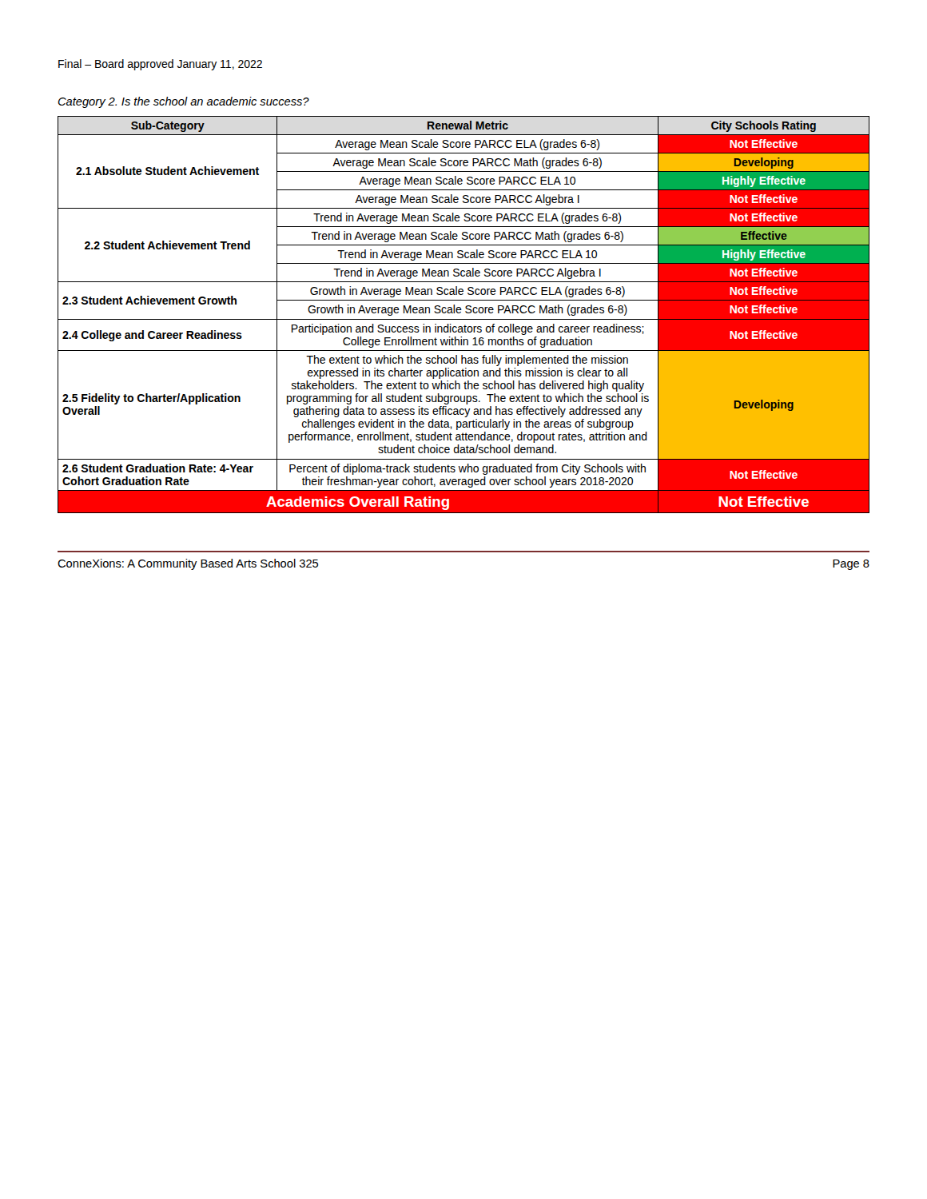Final – Board approved January 11, 2022
Category 2. Is the school an academic success?
| Sub-Category | Renewal Metric | City Schools Rating |
| --- | --- | --- |
| 2.1 Absolute Student Achievement | Average Mean Scale Score PARCC ELA (grades 6-8) | Not Effective |
| Average Mean Scale Score PARCC Math (grades 6-8) | Developing |
| Average Mean Scale Score PARCC ELA 10 | Highly Effective |
| Average Mean Scale Score PARCC Algebra I | Not Effective |
| 2.2 Student Achievement Trend | Trend in Average Mean Scale Score PARCC ELA (grades 6-8) | Not Effective |
| Trend in Average Mean Scale Score PARCC Math (grades 6-8) | Effective |
| Trend in Average Mean Scale Score PARCC ELA 10 | Highly Effective |
| Trend in Average Mean Scale Score PARCC Algebra I | Not Effective |
| 2.3 Student Achievement Growth | Growth in Average Mean Scale Score PARCC ELA (grades 6-8) | Not Effective |
| Growth in Average Mean Scale Score PARCC Math (grades 6-8) | Not Effective |
| 2.4 College and Career Readiness | Participation and Success in indicators of college and career readiness; College Enrollment within 16 months of graduation | Not Effective |
| 2.5 Fidelity to Charter/Application Overall | The extent to which the school has fully implemented the mission expressed in its charter application and this mission is clear to all stakeholders. The extent to which the school has delivered high quality programming for all student subgroups. The extent to which the school is gathering data to assess its efficacy and has effectively addressed any challenges evident in the data, particularly in the areas of subgroup performance, enrollment, student attendance, dropout rates, attrition and student choice data/school demand. | Developing |
| 2.6 Student Graduation Rate: 4-Year Cohort Graduation Rate | Percent of diploma-track students who graduated from City Schools with their freshman-year cohort, averaged over school years 2018-2020 | Not Effective |
| Academics Overall Rating | Not Effective |
ConneXions: A Community Based Arts School 325
Page 8